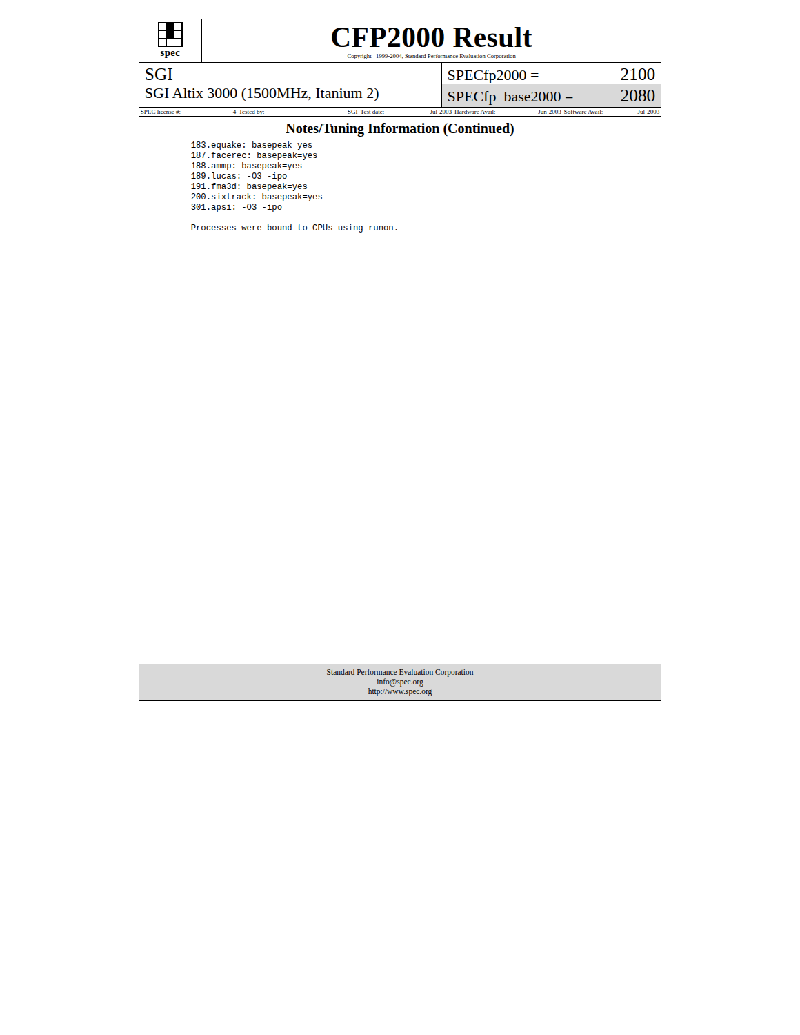spec
CFP2000 Result
Copyright 1999-2004, Standard Performance Evaluation Corporation
SGI
SGI Altix 3000 (1500MHz, Itanium 2)
SPECfp2000 =
2100
SPECfp_base2000 =
2080
SPEC license #:
4
Tested by:
SGI
Test date:
Jul-2003
Hardware Avail:
Jun-2003
Software Avail:
Jul-2003
Notes/Tuning Information (Continued)
183.equake: basepeak=yes
187.facerec: basepeak=yes
188.ammp: basepeak=yes
189.lucas: -O3 -ipo
191.fma3d: basepeak=yes
200.sixtrack: basepeak=yes
301.apsi: -O3 -ipo

Processes were bound to CPUs using runon.
Standard Performance Evaluation Corporation
info@spec.org
http://www.spec.org